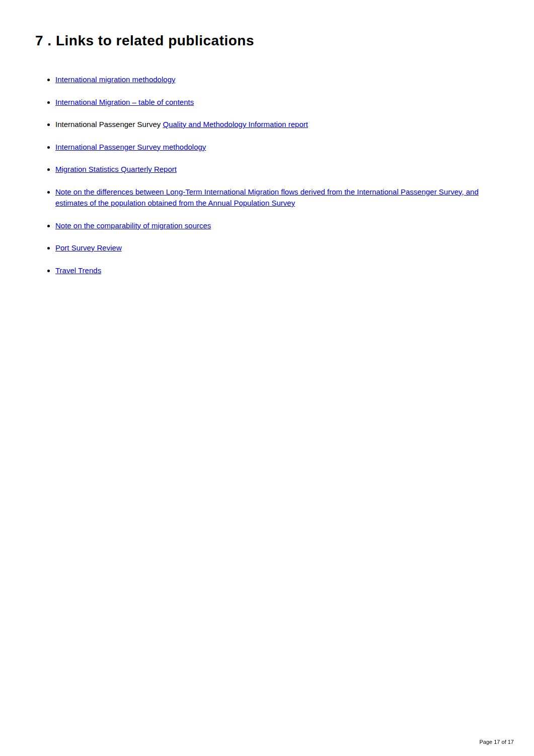7 . Links to related publications
International migration methodology
International Migration – table of contents
International Passenger Survey Quality and Methodology Information report
International Passenger Survey methodology
Migration Statistics Quarterly Report
Note on the differences between Long-Term International Migration flows derived from the International Passenger Survey, and estimates of the population obtained from the Annual Population Survey
Note on the comparability of migration sources
Port Survey Review
Travel Trends
Page 17 of 17